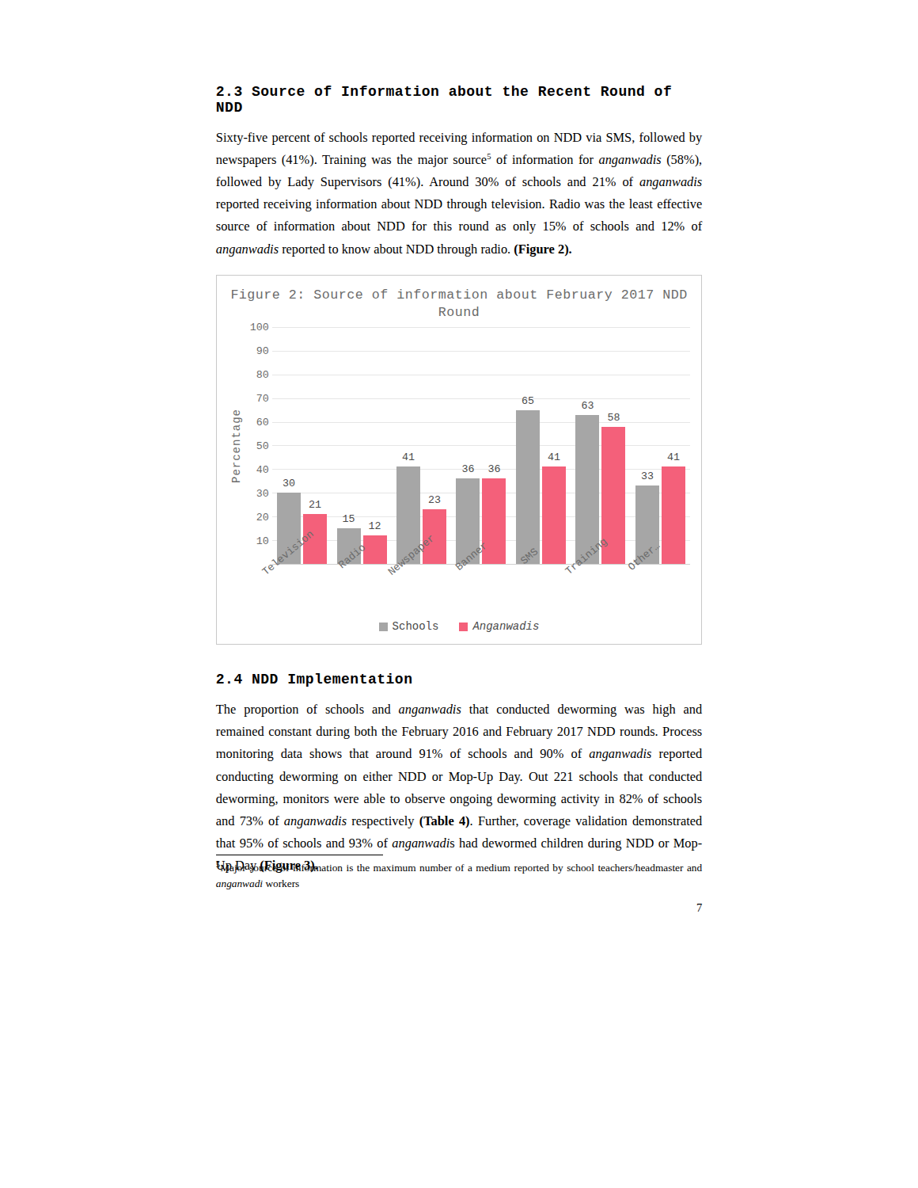2.3 Source of Information about the Recent Round of NDD
Sixty-five percent of schools reported receiving information on NDD via SMS, followed by newspapers (41%). Training was the major source5 of information for anganwadis (58%), followed by Lady Supervisors (41%). Around 30% of schools and 21% of anganwadis reported receiving information about NDD through television. Radio was the least effective source of information about NDD for this round as only 15% of schools and 12% of anganwadis reported to know about NDD through radio. (Figure 2).
Figure 2: Source of information about February 2017 NDD Round
Percentage
100 90 80 70 60 50 40 30 20 10
30
21
15
12
41
23
36
36
65
41
63
58
33
41
Television
Radio
Newspaper
Banner
SMS
Training
Other…
Schools
Anganwadis
2.4 NDD Implementation
The proportion of schools and anganwadis that conducted deworming was high and remained constant during both the February 2016 and February 2017 NDD rounds. Process monitoring data shows that around 91% of schools and 90% of anganwadis reported conducting deworming on either NDD or Mop-Up Day. Out 221 schools that conducted deworming, monitors were able to observe ongoing deworming activity in 82% of schools and 73% of anganwadis respectively (Table 4). Further, coverage validation demonstrated that 95% of schools and 93% of anganwadis had dewormed children during NDD or Mop-Up Day (Figure 3).
5Major source of information is the maximum number of a medium reported by school teachers/headmaster and anganwadi workers
7